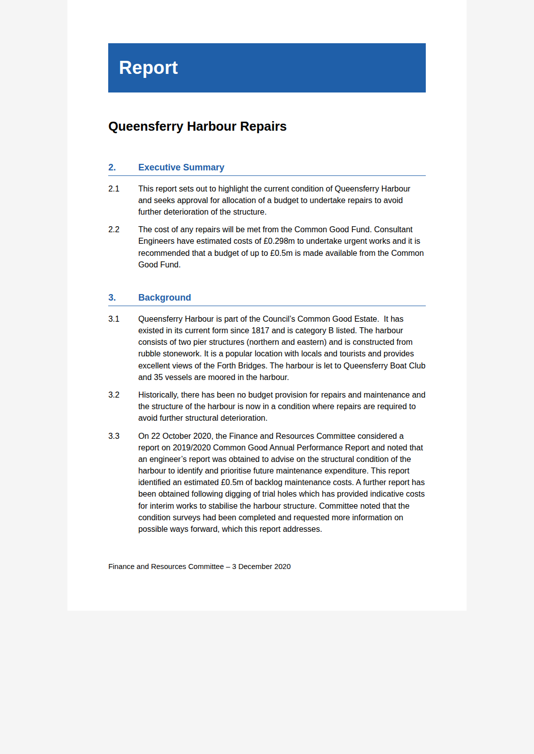Report
Queensferry Harbour Repairs
2. Executive Summary
2.1 This report sets out to highlight the current condition of Queensferry Harbour and seeks approval for allocation of a budget to undertake repairs to avoid further deterioration of the structure.
2.2 The cost of any repairs will be met from the Common Good Fund. Consultant Engineers have estimated costs of £0.298m to undertake urgent works and it is recommended that a budget of up to £0.5m is made available from the Common Good Fund.
3. Background
3.1 Queensferry Harbour is part of the Council’s Common Good Estate. It has existed in its current form since 1817 and is category B listed. The harbour consists of two pier structures (northern and eastern) and is constructed from rubble stonework. It is a popular location with locals and tourists and provides excellent views of the Forth Bridges. The harbour is let to Queensferry Boat Club and 35 vessels are moored in the harbour.
3.2 Historically, there has been no budget provision for repairs and maintenance and the structure of the harbour is now in a condition where repairs are required to avoid further structural deterioration.
3.3 On 22 October 2020, the Finance and Resources Committee considered a report on 2019/2020 Common Good Annual Performance Report and noted that an engineer’s report was obtained to advise on the structural condition of the harbour to identify and prioritise future maintenance expenditure. This report identified an estimated £0.5m of backlog maintenance costs. A further report has been obtained following digging of trial holes which has provided indicative costs for interim works to stabilise the harbour structure. Committee noted that the condition surveys had been completed and requested more information on possible ways forward, which this report addresses.
Finance and Resources Committee – 3 December 2020